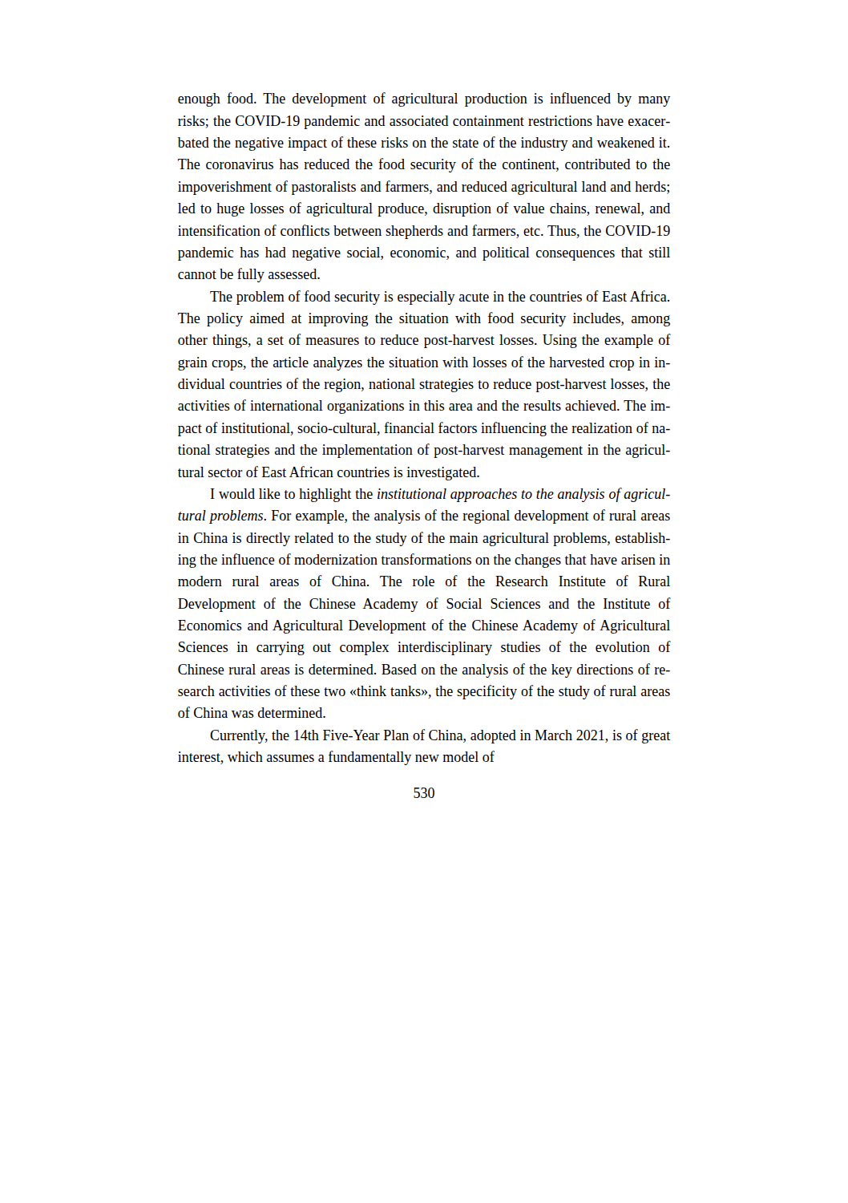enough food. The development of agricultural production is influenced by many risks; the COVID-19 pandemic and associated containment restrictions have exacerbated the negative impact of these risks on the state of the industry and weakened it. The coronavirus has reduced the food security of the continent, contributed to the impoverishment of pastoralists and farmers, and reduced agricultural land and herds; led to huge losses of agricultural produce, disruption of value chains, renewal, and intensification of conflicts between shepherds and farmers, etc. Thus, the COVID-19 pandemic has had negative social, economic, and political consequences that still cannot be fully assessed.
The problem of food security is especially acute in the countries of East Africa. The policy aimed at improving the situation with food security includes, among other things, a set of measures to reduce post-harvest losses. Using the example of grain crops, the article analyzes the situation with losses of the harvested crop in individual countries of the region, national strategies to reduce post-harvest losses, the activities of international organizations in this area and the results achieved. The impact of institutional, socio-cultural, financial factors influencing the realization of national strategies and the implementation of post-harvest management in the agricultural sector of East African countries is investigated.
I would like to highlight the institutional approaches to the analysis of agricultural problems. For example, the analysis of the regional development of rural areas in China is directly related to the study of the main agricultural problems, establishing the influence of modernization transformations on the changes that have arisen in modern rural areas of China. The role of the Research Institute of Rural Development of the Chinese Academy of Social Sciences and the Institute of Economics and Agricultural Development of the Chinese Academy of Agricultural Sciences in carrying out complex interdisciplinary studies of the evolution of Chinese rural areas is determined. Based on the analysis of the key directions of research activities of these two «think tanks», the specificity of the study of rural areas of China was determined.
Currently, the 14th Five-Year Plan of China, adopted in March 2021, is of great interest, which assumes a fundamentally new model of
530